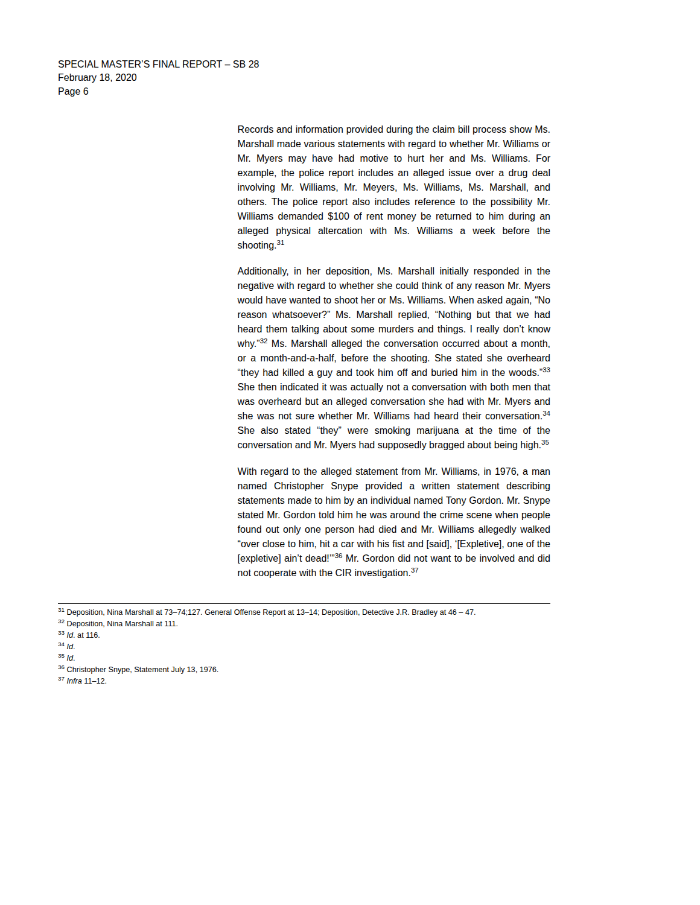SPECIAL MASTER’S FINAL REPORT – SB 28
February 18, 2020
Page 6
Records and information provided during the claim bill process show Ms. Marshall made various statements with regard to whether Mr. Williams or Mr. Myers may have had motive to hurt her and Ms. Williams. For example, the police report includes an alleged issue over a drug deal involving Mr. Williams, Mr. Meyers, Ms. Williams, Ms. Marshall, and others. The police report also includes reference to the possibility Mr. Williams demanded $100 of rent money be returned to him during an alleged physical altercation with Ms. Williams a week before the shooting.31
Additionally, in her deposition, Ms. Marshall initially responded in the negative with regard to whether she could think of any reason Mr. Myers would have wanted to shoot her or Ms. Williams. When asked again, “No reason whatsoever?” Ms. Marshall replied, “Nothing but that we had heard them talking about some murders and things. I really don’t know why.”32 Ms. Marshall alleged the conversation occurred about a month, or a month-and-a-half, before the shooting. She stated she overheard “they had killed a guy and took him off and buried him in the woods.”33 She then indicated it was actually not a conversation with both men that was overheard but an alleged conversation she had with Mr. Myers and she was not sure whether Mr. Williams had heard their conversation.34 She also stated “they” were smoking marijuana at the time of the conversation and Mr. Myers had supposedly bragged about being high.35
With regard to the alleged statement from Mr. Williams, in 1976, a man named Christopher Snype provided a written statement describing statements made to him by an individual named Tony Gordon. Mr. Snype stated Mr. Gordon told him he was around the crime scene when people found out only one person had died and Mr. Williams allegedly walked “over close to him, hit a car with his fist and [said], ‘[Expletive], one of the [expletive] ain’t dead!’”36 Mr. Gordon did not want to be involved and did not cooperate with the CIR investigation.37
31 Deposition, Nina Marshall at 73–74;127. General Offense Report at 13–14; Deposition, Detective J.R. Bradley at 46 – 47.
32 Deposition, Nina Marshall at 111.
33 Id. at 116.
34 Id.
35 Id.
36 Christopher Snype, Statement July 13, 1976.
37 Infra 11–12.